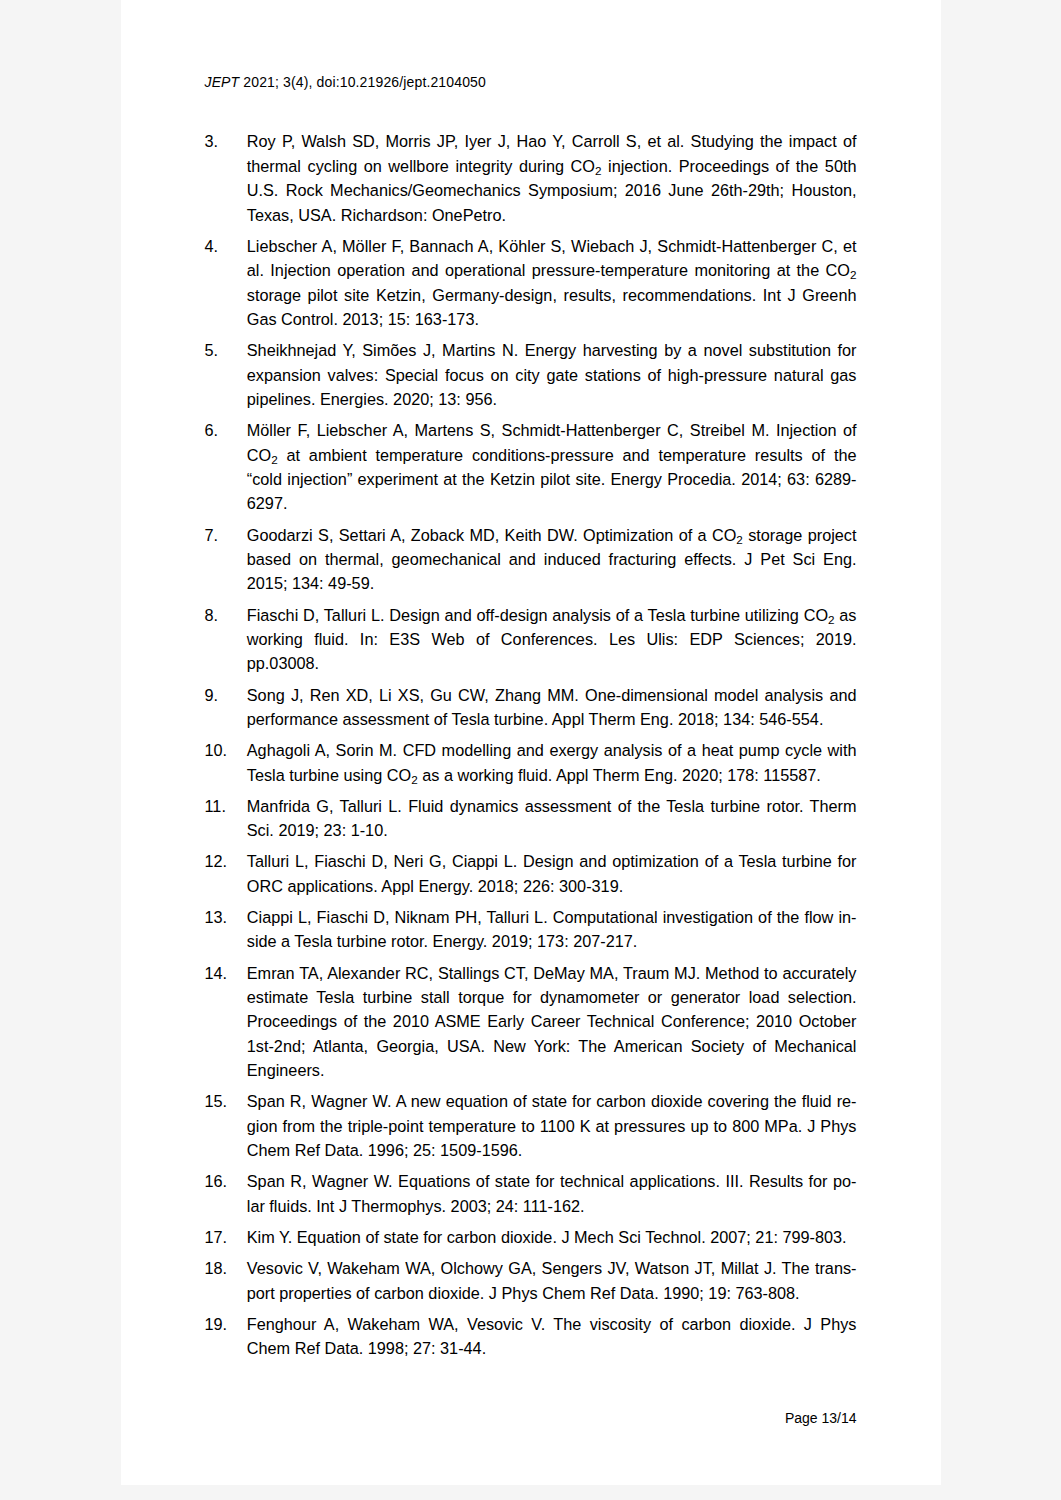JEPT 2021; 3(4), doi:10.21926/jept.2104050
Roy P, Walsh SD, Morris JP, Iyer J, Hao Y, Carroll S, et al. Studying the impact of thermal cycling on wellbore integrity during CO2 injection. Proceedings of the 50th U.S. Rock Mechanics/Geomechanics Symposium; 2016 June 26th-29th; Houston, Texas, USA. Richardson: OnePetro.
Liebscher A, Möller F, Bannach A, Köhler S, Wiebach J, Schmidt-Hattenberger C, et al. Injection operation and operational pressure-temperature monitoring at the CO2 storage pilot site Ketzin, Germany-design, results, recommendations. Int J Greenh Gas Control. 2013; 15: 163-173.
Sheikhnejad Y, Simões J, Martins N. Energy harvesting by a novel substitution for expansion valves: Special focus on city gate stations of high-pressure natural gas pipelines. Energies. 2020; 13: 956.
Möller F, Liebscher A, Martens S, Schmidt-Hattenberger C, Streibel M. Injection of CO2 at ambient temperature conditions-pressure and temperature results of the “cold injection” experiment at the Ketzin pilot site. Energy Procedia. 2014; 63: 6289-6297.
Goodarzi S, Settari A, Zoback MD, Keith DW. Optimization of a CO2 storage project based on thermal, geomechanical and induced fracturing effects. J Pet Sci Eng. 2015; 134: 49-59.
Fiaschi D, Talluri L. Design and off-design analysis of a Tesla turbine utilizing CO2 as working fluid. In: E3S Web of Conferences. Les Ulis: EDP Sciences; 2019. pp.03008.
Song J, Ren XD, Li XS, Gu CW, Zhang MM. One-dimensional model analysis and performance assessment of Tesla turbine. Appl Therm Eng. 2018; 134: 546-554.
Aghagoli A, Sorin M. CFD modelling and exergy analysis of a heat pump cycle with Tesla turbine using CO2 as a working fluid. Appl Therm Eng. 2020; 178: 115587.
Manfrida G, Talluri L. Fluid dynamics assessment of the Tesla turbine rotor. Therm Sci. 2019; 23: 1-10.
Talluri L, Fiaschi D, Neri G, Ciappi L. Design and optimization of a Tesla turbine for ORC applications. Appl Energy. 2018; 226: 300-319.
Ciappi L, Fiaschi D, Niknam PH, Talluri L. Computational investigation of the flow inside a Tesla turbine rotor. Energy. 2019; 173: 207-217.
Emran TA, Alexander RC, Stallings CT, DeMay MA, Traum MJ. Method to accurately estimate Tesla turbine stall torque for dynamometer or generator load selection. Proceedings of the 2010 ASME Early Career Technical Conference; 2010 October 1st-2nd; Atlanta, Georgia, USA. New York: The American Society of Mechanical Engineers.
Span R, Wagner W. A new equation of state for carbon dioxide covering the fluid region from the triple-point temperature to 1100 K at pressures up to 800 MPa. J Phys Chem Ref Data. 1996; 25: 1509-1596.
Span R, Wagner W. Equations of state for technical applications. III. Results for polar fluids. Int J Thermophys. 2003; 24: 111-162.
Kim Y. Equation of state for carbon dioxide. J Mech Sci Technol. 2007; 21: 799-803.
Vesovic V, Wakeham WA, Olchowy GA, Sengers JV, Watson JT, Millat J. The transport properties of carbon dioxide. J Phys Chem Ref Data. 1990; 19: 763-808.
Fenghour A, Wakeham WA, Vesovic V. The viscosity of carbon dioxide. J Phys Chem Ref Data. 1998; 27: 31-44.
Page 13/14